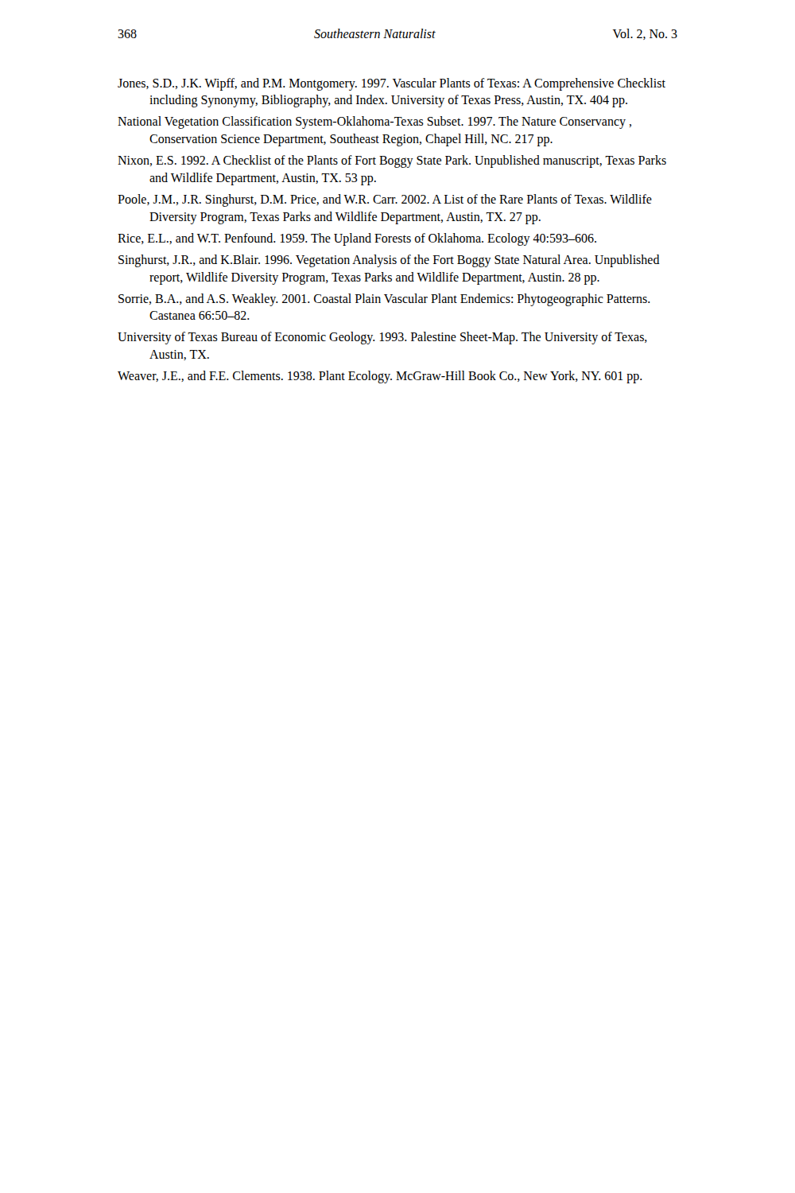368 Southeastern Naturalist Vol. 2, No. 3
Jones, S.D., J.K. Wipff, and P.M. Montgomery. 1997. Vascular Plants of Texas: A Comprehensive Checklist including Synonymy, Bibliography, and Index. University of Texas Press, Austin, TX. 404 pp.
National Vegetation Classification System-Oklahoma-Texas Subset. 1997. The Nature Conservancy , Conservation Science Department, Southeast Region, Chapel Hill, NC. 217 pp.
Nixon, E.S. 1992. A Checklist of the Plants of Fort Boggy State Park. Unpublished manuscript, Texas Parks and Wildlife Department, Austin, TX. 53 pp.
Poole, J.M., J.R. Singhurst, D.M. Price, and W.R. Carr. 2002. A List of the Rare Plants of Texas. Wildlife Diversity Program, Texas Parks and Wildlife Department, Austin, TX. 27 pp.
Rice, E.L., and W.T. Penfound. 1959. The Upland Forests of Oklahoma. Ecology 40:593–606.
Singhurst, J.R., and K.Blair. 1996. Vegetation Analysis of the Fort Boggy State Natural Area. Unpublished report, Wildlife Diversity Program, Texas Parks and Wildlife Department, Austin. 28 pp.
Sorrie, B.A., and A.S. Weakley. 2001. Coastal Plain Vascular Plant Endemics: Phytogeographic Patterns. Castanea 66:50–82.
University of Texas Bureau of Economic Geology. 1993. Palestine Sheet-Map. The University of Texas, Austin, TX.
Weaver, J.E., and F.E. Clements. 1938. Plant Ecology. McGraw-Hill Book Co., New York, NY. 601 pp.